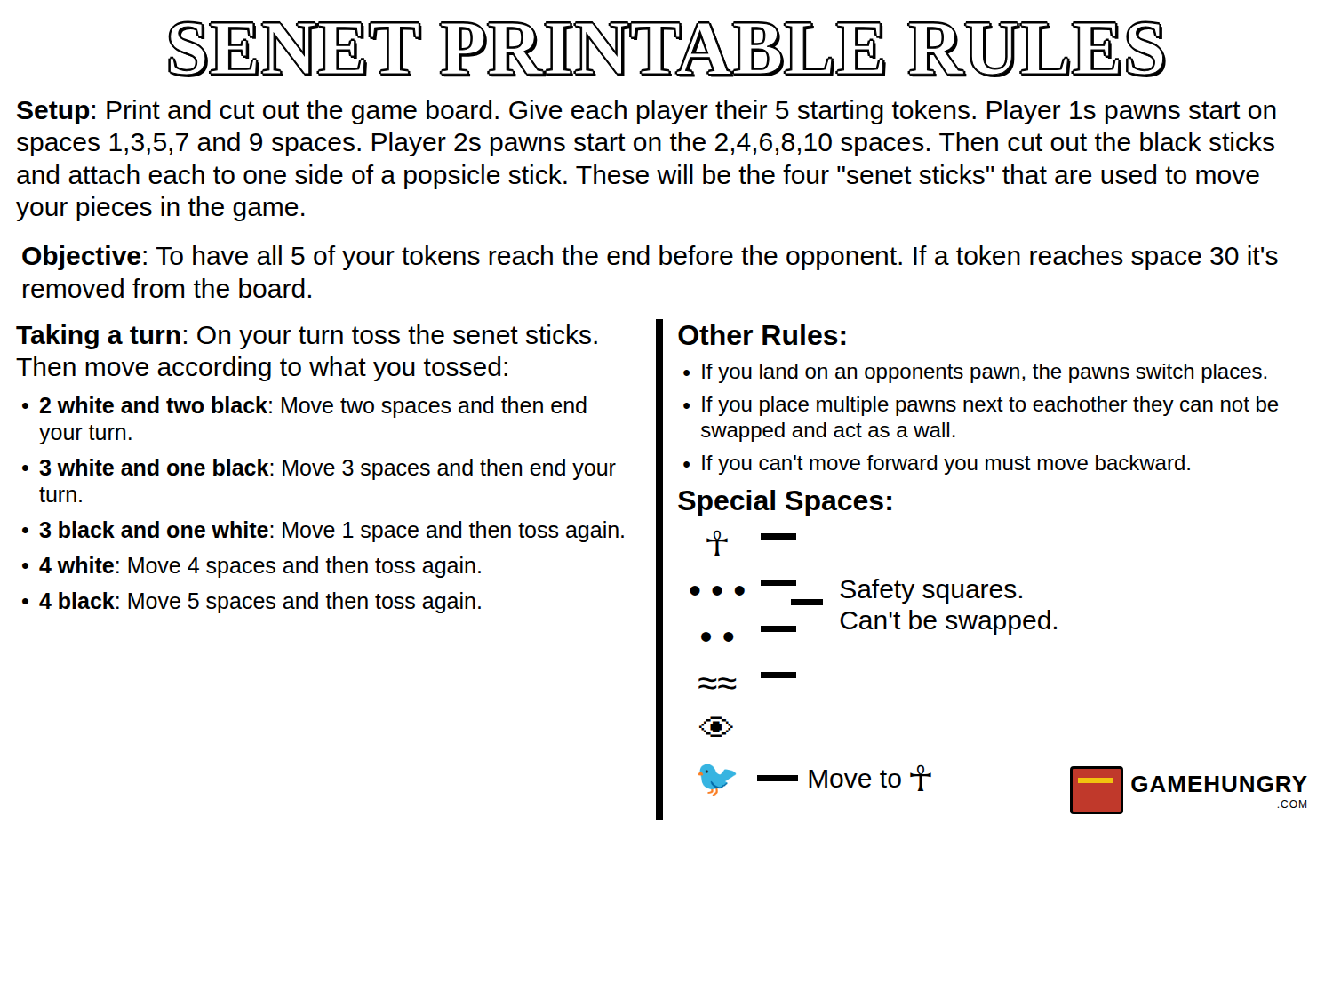Senet Printable Rules
Setup: Print and cut out the game board. Give each player their 5 starting tokens. Player 1s pawns start on spaces 1,3,5,7 and 9 spaces. Player 2s pawns start on the 2,4,6,8,10 spaces. Then cut out the black sticks and attach each to one side of a popsicle stick. These will be the four "senet sticks" that are used to move your pieces in the game.
Objective: To have all 5 of your tokens reach the end before the opponent. If a token reaches space 30 it's removed from the board.
Taking a turn: On your turn toss the senet sticks. Then move according to what you tossed:
2 white and two black: Move two spaces and then end your turn.
3 white and one black: Move 3 spaces and then end your turn.
3 black and one white: Move 1 space and then toss again.
4 white: Move 4 spaces and then toss again.
4 black: Move 5 spaces and then toss again.
Other Rules:
If you land on an opponents pawn, the pawns switch places.
If you place multiple pawns next to eachother they can not be swapped and act as a wall.
If you can't move forward you must move backward.
Special Spaces:
☥ • • • • • ≈≈ 👁
Safety squares.
Can't be swapped.
🐦
Move to
☥
GAMEHUNGRY
.COM